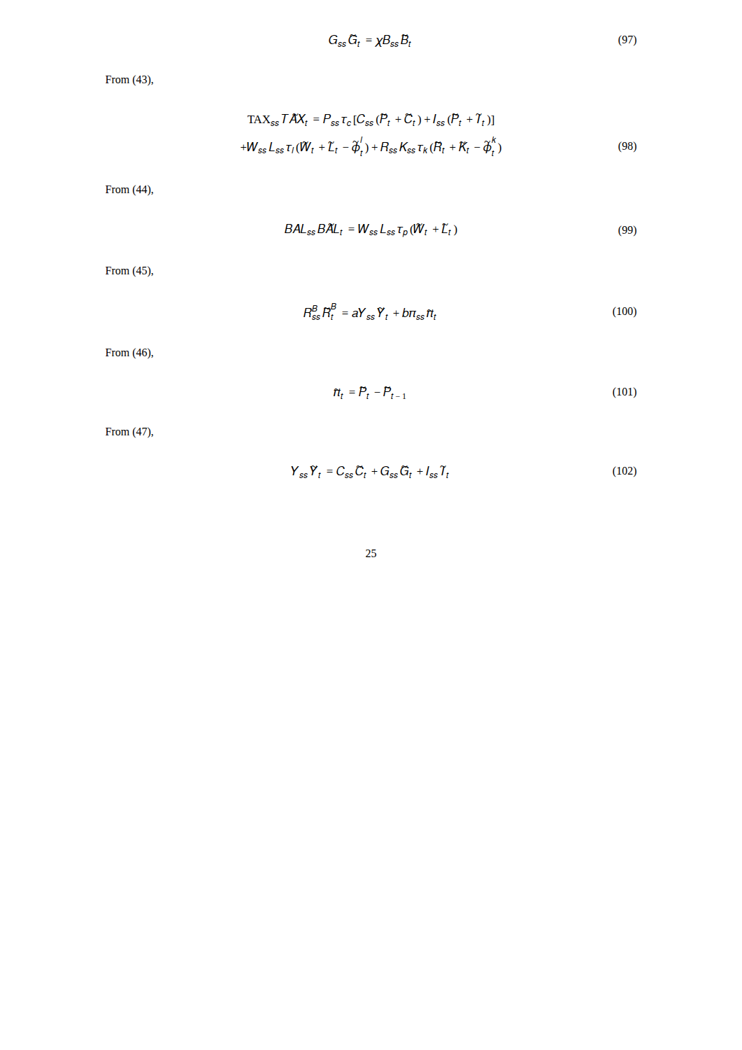Gss G~t = χ Bss B~t (97)
From (43),
TAXss TAXt~ = Pss τc [ Css ( P~t + C~t ) + Iss ( P~t + I~t ) ]
+ Wss Lss τl ( W~t + L~t − ϕ~tl ) + Rss Kss τk ( R~t + K~t − ϕ~tk ) (98)
From (44),
BALss BALt~ = Wss Lss τp ( W~t + L~t ) (99)
From (45),
RssB R~tB = a Yss Y~t + b πss π~t (100)
From (46),
π~t = P~t − P~t−1 (101)
From (47),
Yss Y~t = Css C~t + Gss G~t + Iss I~t (102)
25